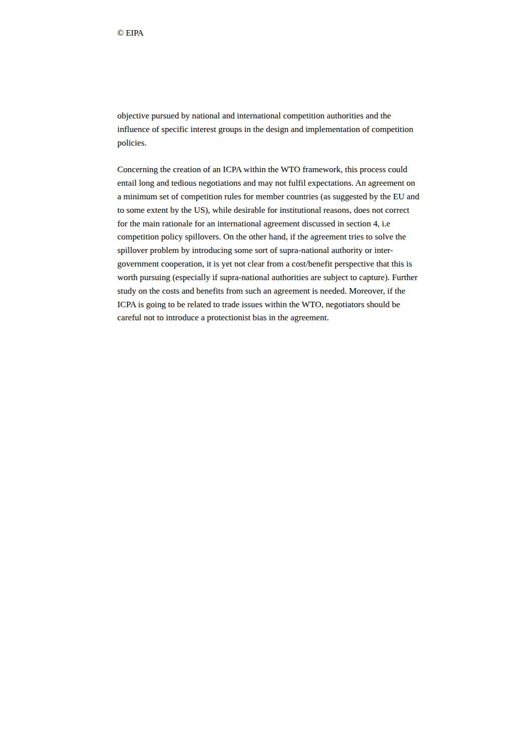© EIPA
objective pursued by national and international competition authorities and the influence of specific interest groups in the design and implementation of competition policies.
Concerning the creation of an ICPA within the WTO framework, this process could entail long and tedious negotiations and may not fulfil expectations. An agreement on a minimum set of competition rules for member countries (as suggested by the EU and to some extent by the US), while desirable for institutional reasons, does not correct for the main rationale for an international agreement discussed in section 4, i.e competition policy spillovers. On the other hand, if the agreement tries to solve the spillover problem by introducing some sort of supra-national authority or inter-government cooperation, it is yet not clear from a cost/benefit perspective that this is worth pursuing (especially if supra-national authorities are subject to capture). Further study on the costs and benefits from such an agreement is needed. Moreover, if the ICPA is going to be related to trade issues within the WTO, negotiators should be careful not to introduce a protectionist bias in the agreement.